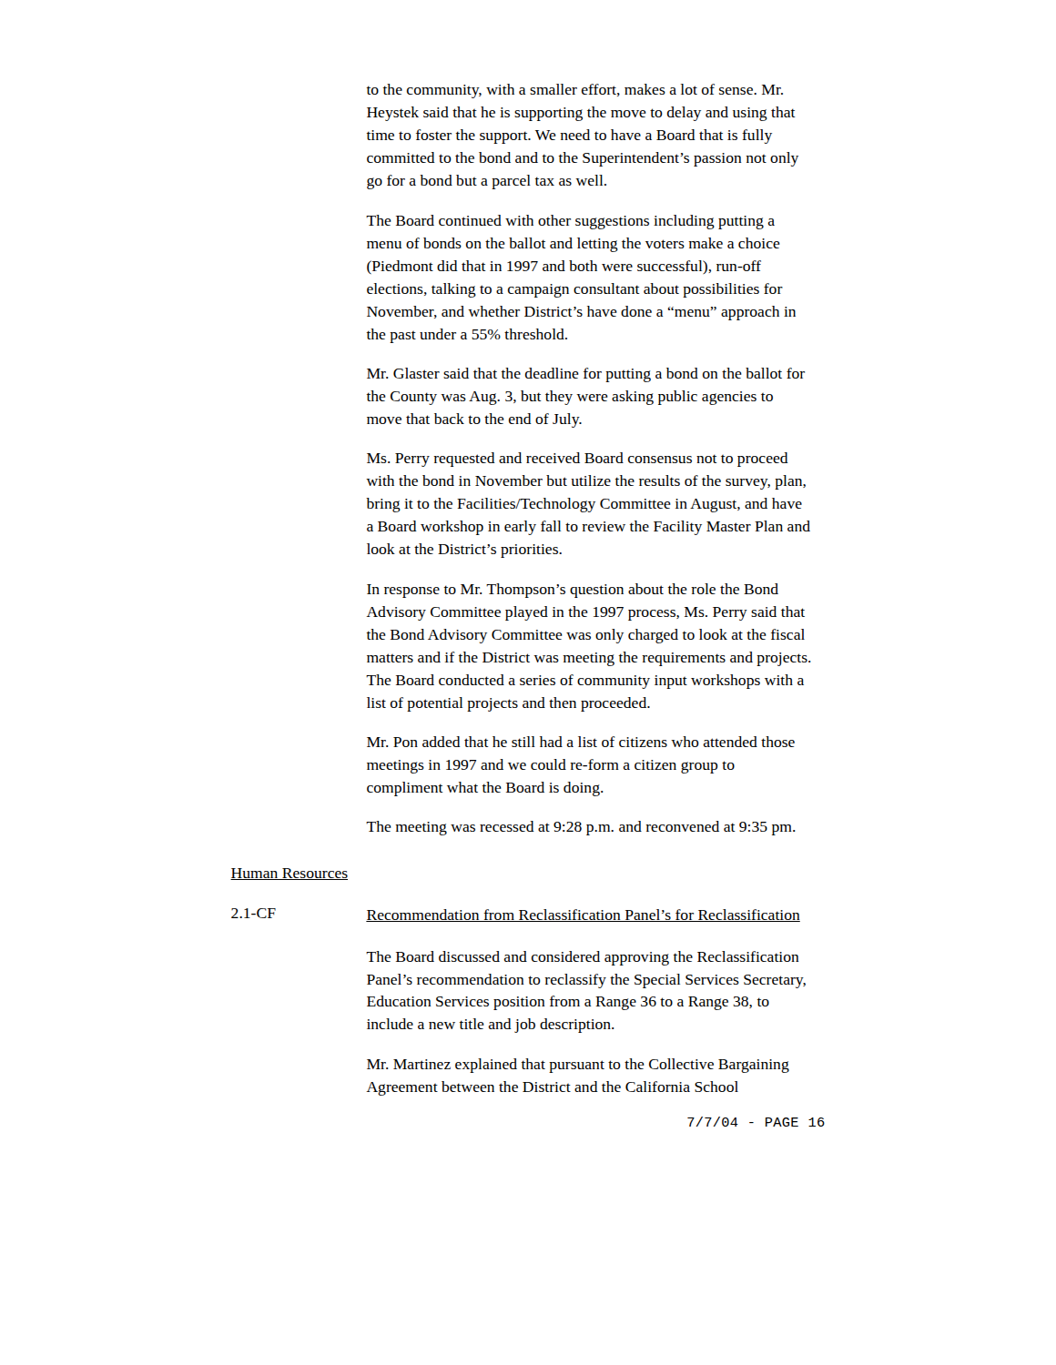to the community, with a smaller effort, makes a lot of sense. Mr. Heystek said that he is supporting the move to delay and using that time to foster the support. We need to have a Board that is fully committed to the bond and to the Superintendent’s passion not only go for a bond but a parcel tax as well.
The Board continued with other suggestions including putting a menu of bonds on the ballot and letting the voters make a choice (Piedmont did that in 1997 and both were successful), run-off elections, talking to a campaign consultant about possibilities for November, and whether District’s have done a “menu” approach in the past under a 55% threshold.
Mr. Glaster said that the deadline for putting a bond on the ballot for the County was Aug. 3, but they were asking public agencies to move that back to the end of July.
Ms. Perry requested and received Board consensus not to proceed with the bond in November but utilize the results of the survey, plan, bring it to the Facilities/Technology Committee in August, and have a Board workshop in early fall to review the Facility Master Plan and look at the District’s priorities.
In response to Mr. Thompson’s question about the role the Bond Advisory Committee played in the 1997 process, Ms. Perry said that the Bond Advisory Committee was only charged to look at the fiscal matters and if the District was meeting the requirements and projects. The Board conducted a series of community input workshops with a list of potential projects and then proceeded.
Mr. Pon added that he still had a list of citizens who attended those meetings in 1997 and we could re-form a citizen group to compliment what the Board is doing.
The meeting was recessed at 9:28 p.m. and reconvened at 9:35 pm.
Human Resources
2.1-CF
Recommendation from Reclassification Panel’s for Reclassification
The Board discussed and considered approving the Reclassification Panel’s recommendation to reclassify the Special Services Secretary, Education Services position from a Range 36 to a Range 38, to include a new title and job description.
Mr. Martinez explained that pursuant to the Collective Bargaining Agreement between the District and the California School
7/7/04 - PAGE 16